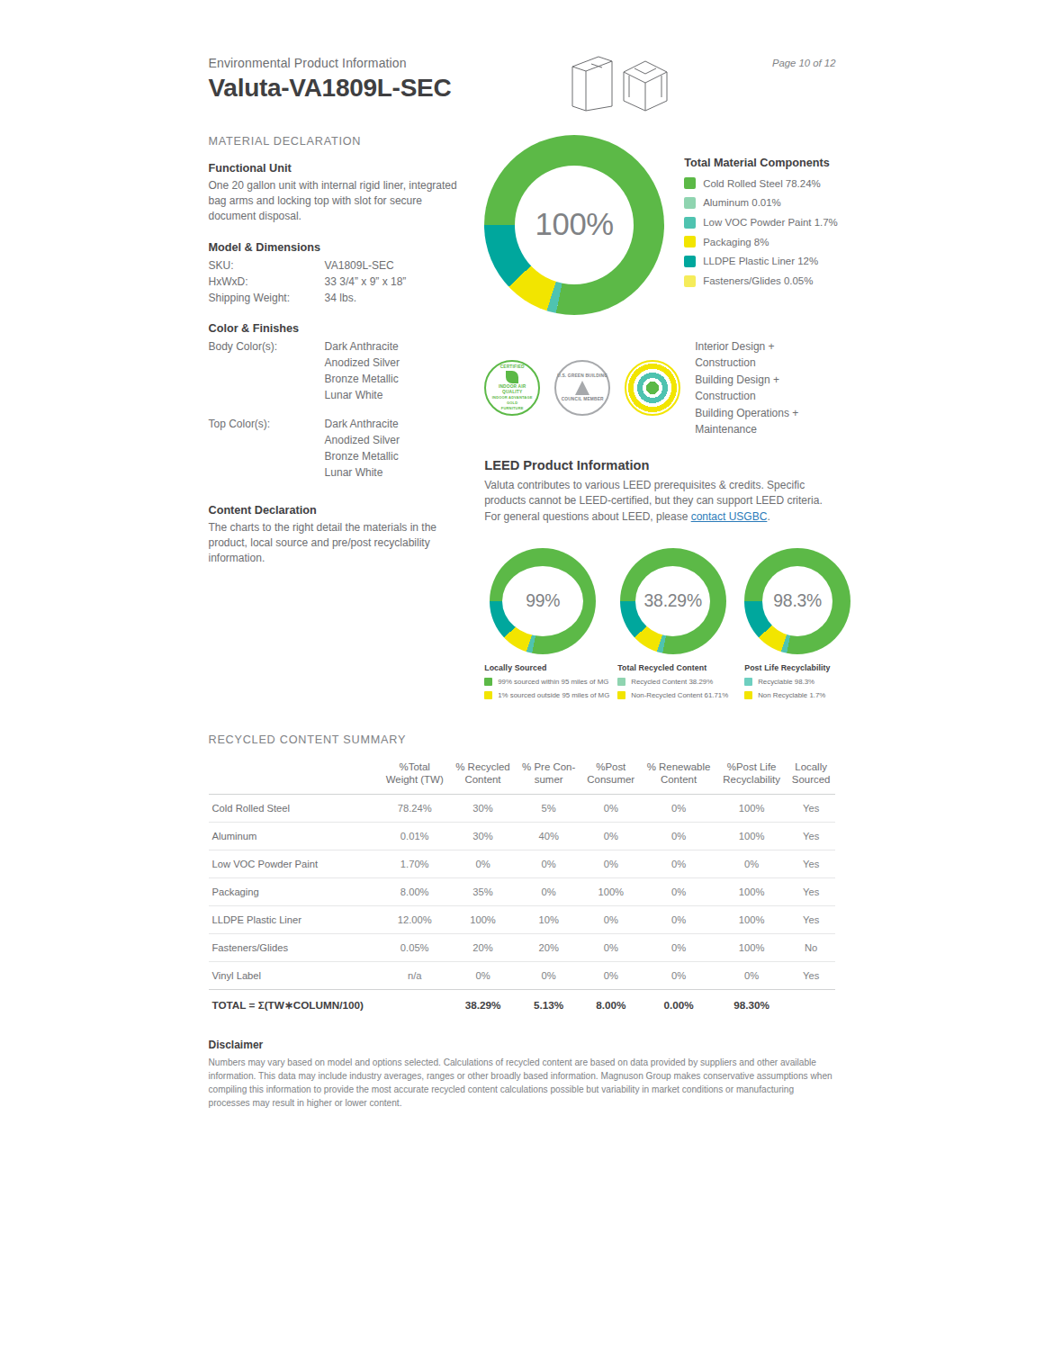Environmental Product Information
Valuta-VA1809L-SEC
Page 10 of 12
Material Declaration
Functional Unit
One 20 gallon unit with internal rigid liner, integrated bag arms and locking top with slot for secure document disposal.
Model & Dimensions
SKU:
VA1809L-SEC
HxWxD:
33 3/4” x 9” x 18”
Shipping Weight:
34 lbs.
Color & Finishes
Body Color(s):
Dark Anthracite
Anodized Silver
Bronze Metallic
Lunar White
Top Color(s):
Dark Anthracite
Anodized Silver
Bronze Metallic
Lunar White
Content Declaration
The charts to the right detail the materials in the product, local source and pre/post recyclability information.
100%
Total Material Components
Cold Rolled Steel 78.24%
Aluminum 0.01%
Low VOC Powder Paint 1.7%
Packaging 8%
LLDPE Plastic Liner 12%
Fasteners/Glides 0.05%
Certified
Indoor Air Quality
Indoor Advantage Gold
Furniture
U.S. Green Building
Council Member
Interior Design + Construction
Building Design + Construction
Building Operations + Maintenance
LEED Product Information
Valuta contributes to various LEED prerequisites & credits. Specific products cannot be LEED-certified, but they can support LEED criteria. For general questions about LEED, please contact USGBC.
99%
Locally Sourced
99% sourced within 95 miles of MG
1% sourced outside 95 miles of MG
38.29%
Total Recycled Content
Recycled Content 38.29%
Non-Recycled Content 61.71%
98.3%
Post Life Recyclability
Recyclable 98.3%
Non Recyclable 1.7%
Recycled Content Summary
| | %Total Weight (TW) | % Recycled Content | % Pre Con- sumer | %Post Consumer | % Renewable Content | %Post Life Recyclability | Locally Sourced |
| --- | --- | --- | --- | --- | --- | --- | --- |
| Cold Rolled Steel | 78.24% | 30% | 5% | 0% | 0% | 100% | Yes |
| Aluminum | 0.01% | 30% | 40% | 0% | 0% | 100% | Yes |
| Low VOC Powder Paint | 1.70% | 0% | 0% | 0% | 0% | 0% | Yes |
| Packaging | 8.00% | 35% | 0% | 100% | 0% | 100% | Yes |
| LLDPE Plastic Liner | 12.00% | 100% | 10% | 0% | 0% | 100% | Yes |
| Fasteners/Glides | 0.05% | 20% | 20% | 0% | 0% | 100% | No |
| Vinyl Label | n/a | 0% | 0% | 0% | 0% | 0% | Yes |
| TOTAL = Σ(TW∗COLUMN/100) | | 38.29% | 5.13% | 8.00% | 0.00% | 98.30% | |
Disclaimer
Numbers may vary based on model and options selected. Calculations of recycled content are based on data provided by suppliers and other available information. This data may include industry averages, ranges or other broadly based information. Magnuson Group makes conservative assumptions when compiling this information to provide the most accurate recycled content calculations possible but variability in market conditions or manufacturing processes may result in higher or lower content.